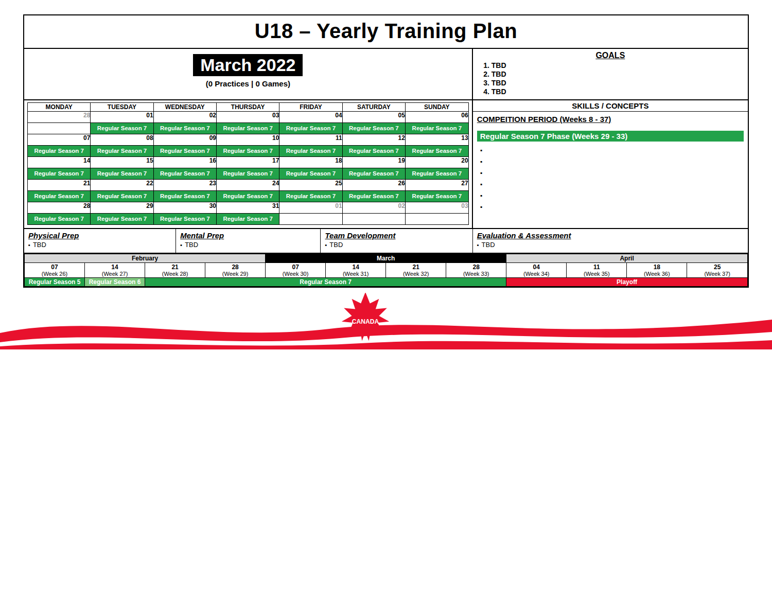U18 – Yearly Training Plan
March 2022
(0 Practices | 0 Games)
GOALS
TBD
TBD
TBD
TBD
| MONDAY | TUESDAY | WEDNESDAY | THURSDAY | FRIDAY | SATURDAY | SUNDAY |
| --- | --- | --- | --- | --- | --- | --- |
| 28 | 01 | 02 | 03 | 04 | 05 | 06 |
| | Regular Season 7 | Regular Season 7 | Regular Season 7 | Regular Season 7 | Regular Season 7 | Regular Season 7 |
| 07 | 08 | 09 | 10 | 11 | 12 | 13 |
| Regular Season 7 | Regular Season 7 | Regular Season 7 | Regular Season 7 | Regular Season 7 | Regular Season 7 | Regular Season 7 |
| 14 | 15 | 16 | 17 | 18 | 19 | 20 |
| Regular Season 7 | Regular Season 7 | Regular Season 7 | Regular Season 7 | Regular Season 7 | Regular Season 7 | Regular Season 7 |
| 21 | 22 | 23 | 24 | 25 | 26 | 27 |
| Regular Season 7 | Regular Season 7 | Regular Season 7 | Regular Season 7 | Regular Season 7 | Regular Season 7 | Regular Season 7 |
| 28 | 29 | 30 | 31 | 01 | 02 | 03 |
| Regular Season 7 | Regular Season 7 | Regular Season 7 | Regular Season 7 | | | |
SKILLS / CONCEPTS
COMPEITION PERIOD (Weeks 8 - 37)
Regular Season 7 Phase (Weeks 29 - 33)
Physical Prep
TBD
Mental Prep
TBD
Team Development
TBD
Evaluation & Assessment
TBD
| February | March | April |
| 07 (Week 26) | 14 (Week 27) | 21 (Week 28) | 28 (Week 29) | 07 (Week 30) | 14 (Week 31) | 21 (Week 32) | 28 (Week 33) | 04 (Week 34) | 11 (Week 35) | 18 (Week 36) | 25 (Week 37) |
| Regular Season 5 | Regular Season 6 | Regular Season 7 | Playoff |
CANADA